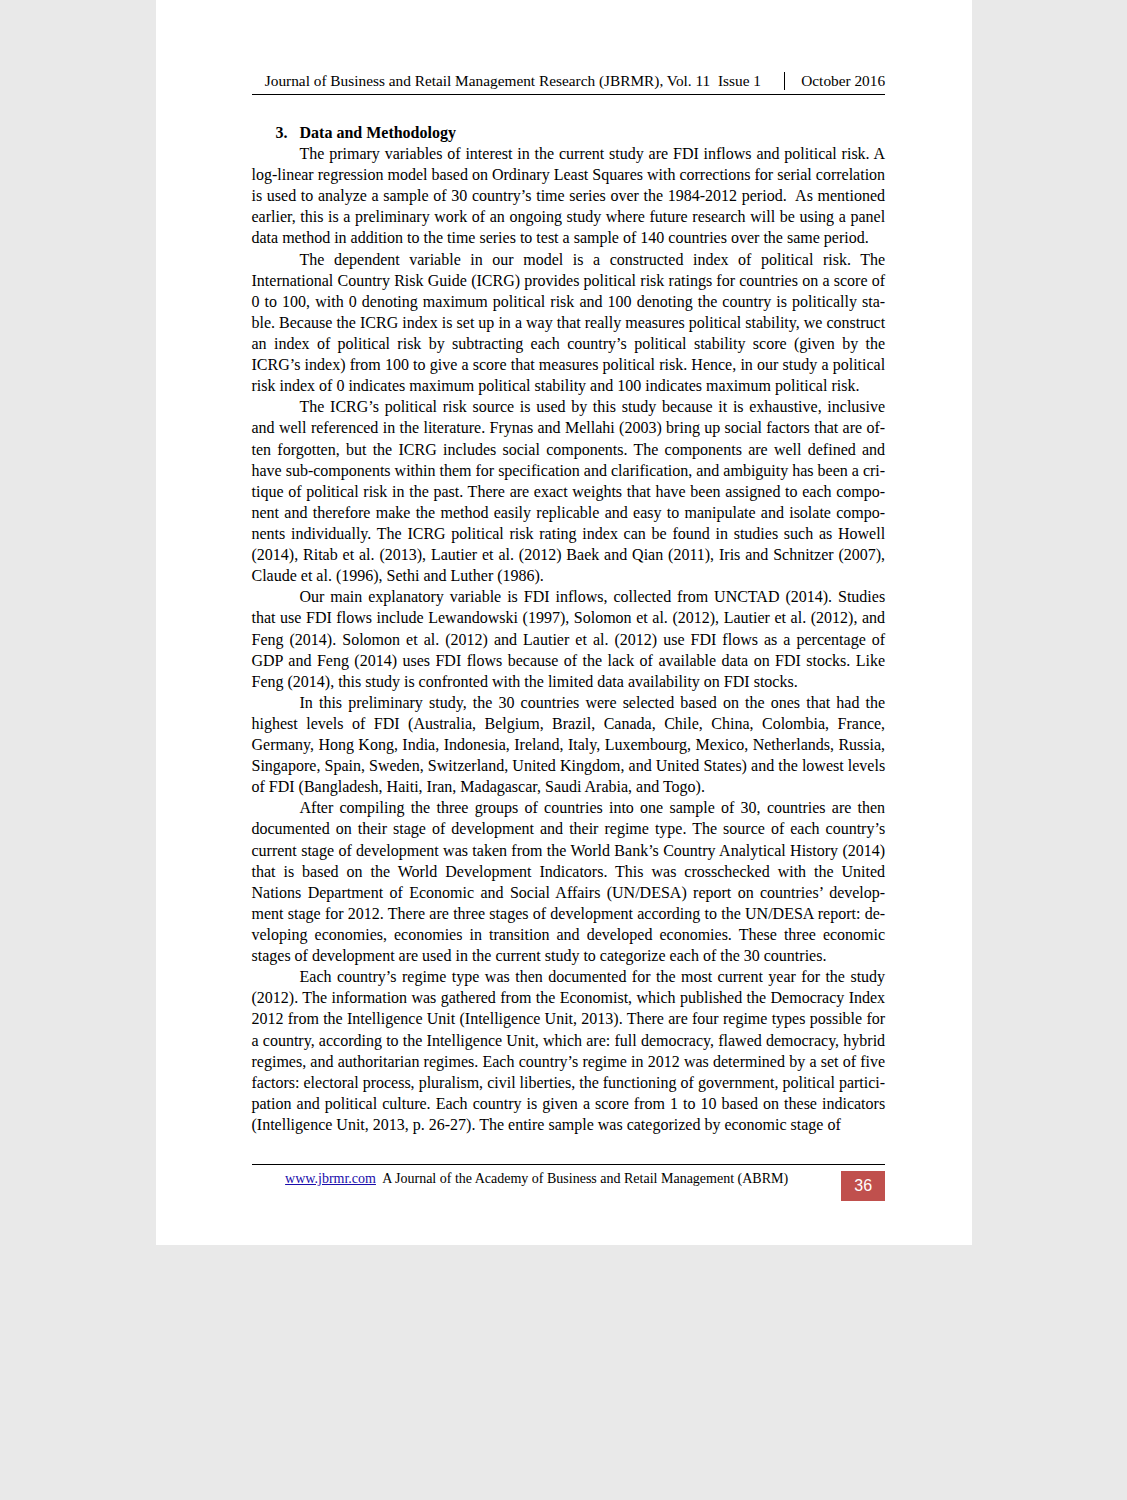Journal of Business and Retail Management Research (JBRMR), Vol. 11 Issue 1
October 2016
3. Data and Methodology
The primary variables of interest in the current study are FDI inflows and political risk. A log-linear regression model based on Ordinary Least Squares with corrections for serial correlation is used to analyze a sample of 30 country’s time series over the 1984-2012 period. As mentioned earlier, this is a preliminary work of an ongoing study where future research will be using a panel data method in addition to the time series to test a sample of 140 countries over the same period.
The dependent variable in our model is a constructed index of political risk. The International Country Risk Guide (ICRG) provides political risk ratings for countries on a score of 0 to 100, with 0 denoting maximum political risk and 100 denoting the country is politically stable. Because the ICRG index is set up in a way that really measures political stability, we construct an index of political risk by subtracting each country’s political stability score (given by the ICRG’s index) from 100 to give a score that measures political risk. Hence, in our study a political risk index of 0 indicates maximum political stability and 100 indicates maximum political risk.
The ICRG’s political risk source is used by this study because it is exhaustive, inclusive and well referenced in the literature. Frynas and Mellahi (2003) bring up social factors that are often forgotten, but the ICRG includes social components. The components are well defined and have sub-components within them for specification and clarification, and ambiguity has been a critique of political risk in the past. There are exact weights that have been assigned to each component and therefore make the method easily replicable and easy to manipulate and isolate components individually. The ICRG political risk rating index can be found in studies such as Howell (2014), Ritab et al. (2013), Lautier et al. (2012) Baek and Qian (2011), Iris and Schnitzer (2007), Claude et al. (1996), Sethi and Luther (1986).
Our main explanatory variable is FDI inflows, collected from UNCTAD (2014). Studies that use FDI flows include Lewandowski (1997), Solomon et al. (2012), Lautier et al. (2012), and Feng (2014). Solomon et al. (2012) and Lautier et al. (2012) use FDI flows as a percentage of GDP and Feng (2014) uses FDI flows because of the lack of available data on FDI stocks. Like Feng (2014), this study is confronted with the limited data availability on FDI stocks.
In this preliminary study, the 30 countries were selected based on the ones that had the highest levels of FDI (Australia, Belgium, Brazil, Canada, Chile, China, Colombia, France, Germany, Hong Kong, India, Indonesia, Ireland, Italy, Luxembourg, Mexico, Netherlands, Russia, Singapore, Spain, Sweden, Switzerland, United Kingdom, and United States) and the lowest levels of FDI (Bangladesh, Haiti, Iran, Madagascar, Saudi Arabia, and Togo).
After compiling the three groups of countries into one sample of 30, countries are then documented on their stage of development and their regime type. The source of each country’s current stage of development was taken from the World Bank’s Country Analytical History (2014) that is based on the World Development Indicators. This was crosschecked with the United Nations Department of Economic and Social Affairs (UN/DESA) report on countries’ development stage for 2012. There are three stages of development according to the UN/DESA report: developing economies, economies in transition and developed economies. These three economic stages of development are used in the current study to categorize each of the 30 countries.
Each country’s regime type was then documented for the most current year for the study (2012). The information was gathered from the Economist, which published the Democracy Index 2012 from the Intelligence Unit (Intelligence Unit, 2013). There are four regime types possible for a country, according to the Intelligence Unit, which are: full democracy, flawed democracy, hybrid regimes, and authoritarian regimes. Each country’s regime in 2012 was determined by a set of five factors: electoral process, pluralism, civil liberties, the functioning of government, political participation and political culture. Each country is given a score from 1 to 10 based on these indicators (Intelligence Unit, 2013, p. 26-27). The entire sample was categorized by economic stage of
www.jbrmr.com A Journal of the Academy of Business and Retail Management (ABRM)
36